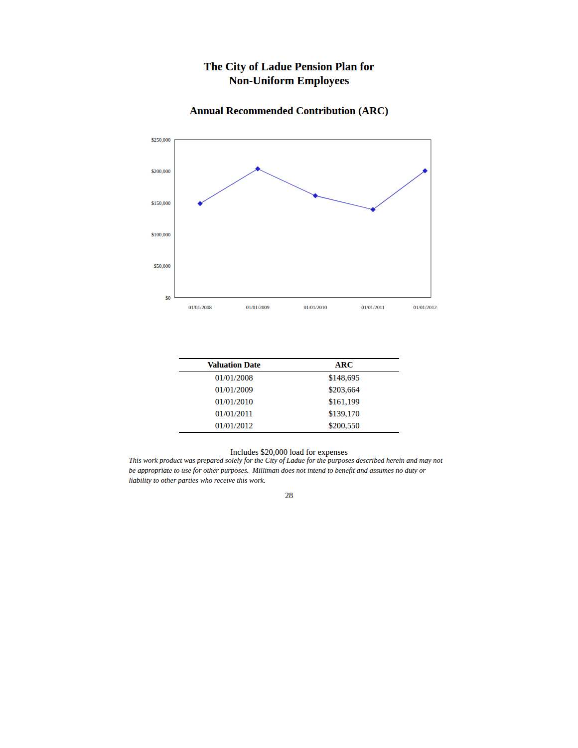The City of Ladue Pension Plan for
Non-Uniform Employees
Annual Recommended Contribution (ARC)
Chart geometry (viewBox units): plot area: x 110 → 760, y 20 → 420 y scale: $0 at y=420, $250,000 at y=20 (1 unit = $625) x positions (category centers): 2008=175, 2009=321, 2010=467, 2011=613, 2012=745 data: 148695, 203664, 161199, 139170, 200550 y(v) = 420 - v/625 $250,000 $200,000 $150,000 $100,000 $50,000 $0 01/01/2008 01/01/2009 01/01/2010 01/01/2011 01/01/2012
| Valuation Date | ARC |
| --- | --- |
| 01/01/2008 | $148,695 |
| 01/01/2009 | $203,664 |
| 01/01/2010 | $161,199 |
| 01/01/2011 | $139,170 |
| 01/01/2012 | $200,550 |
Includes $20,000 load for expenses
This work product was prepared solely for the City of Ladue for the purposes described herein and may not be appropriate to use for other purposes. Milliman does not intend to benefit and assumes no duty or liability to other parties who receive this work.
28